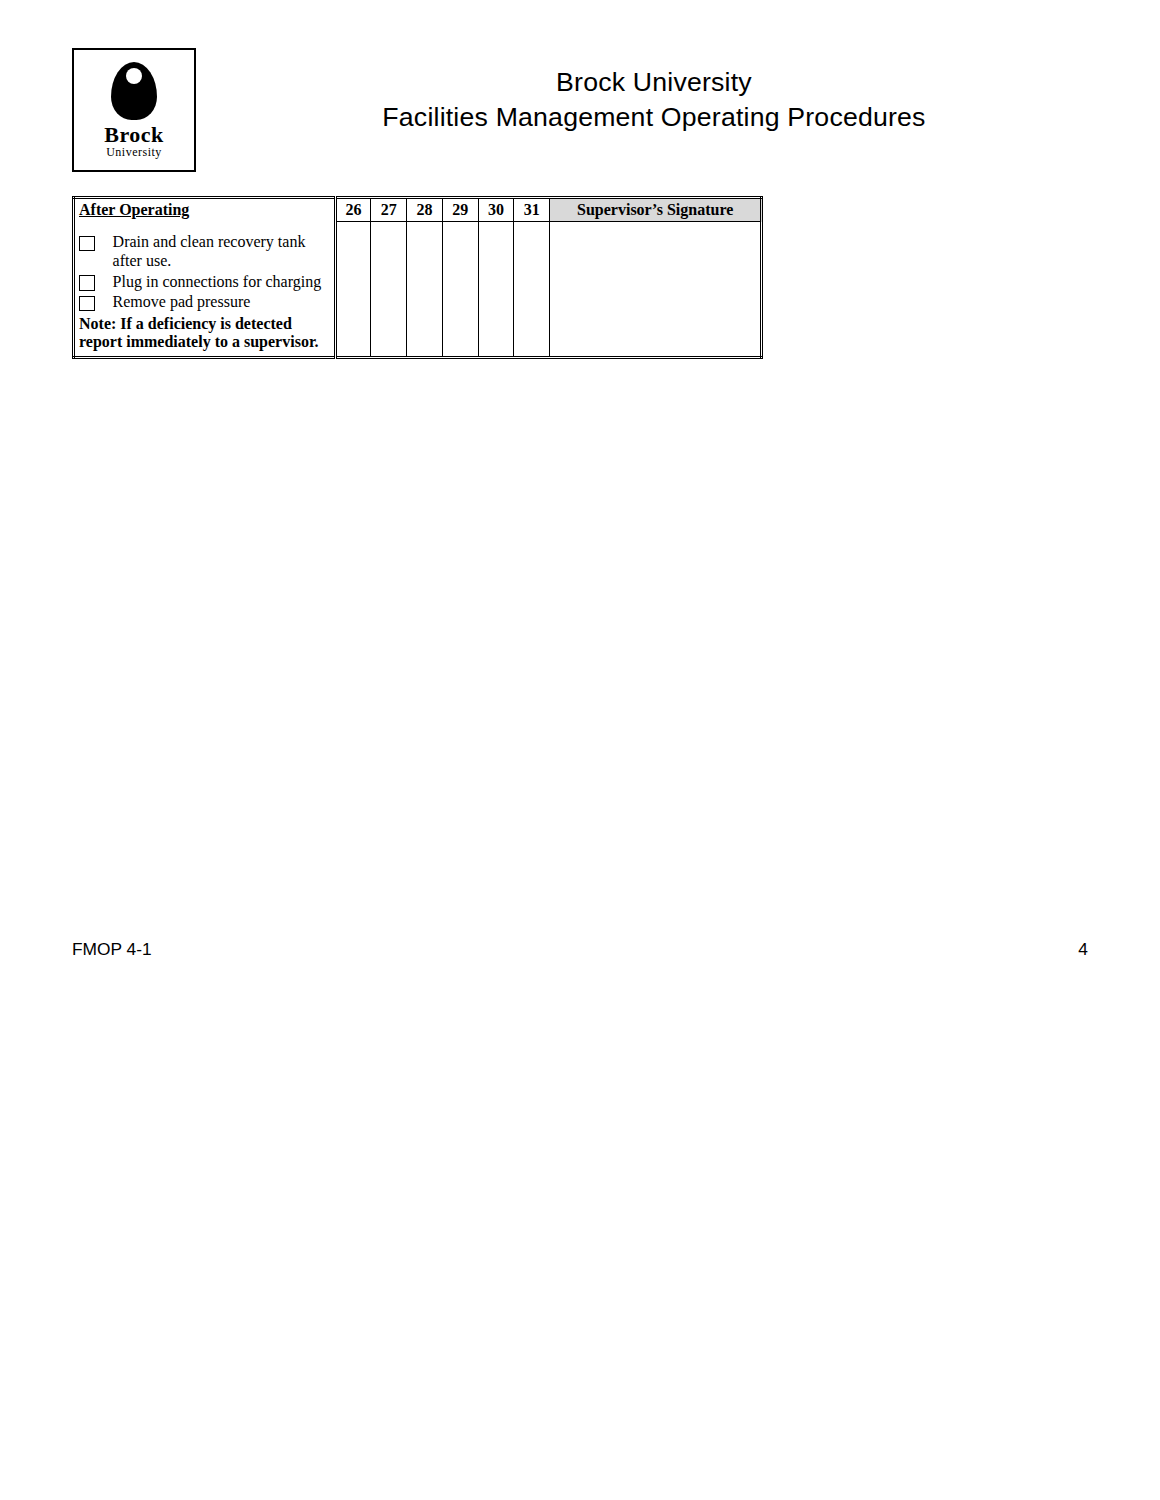Brock
University
Brock University
Facilities Management Operating Procedures
| After Operating Drain and clean recovery tank after use. Plug in connections for charging Remove pad pressure Note: If a deficiency is detected report immediately to a supervisor. | 26 | 27 | 28 | 29 | 30 | 31 | Supervisor’s Signature |
FMOP 4-1 4